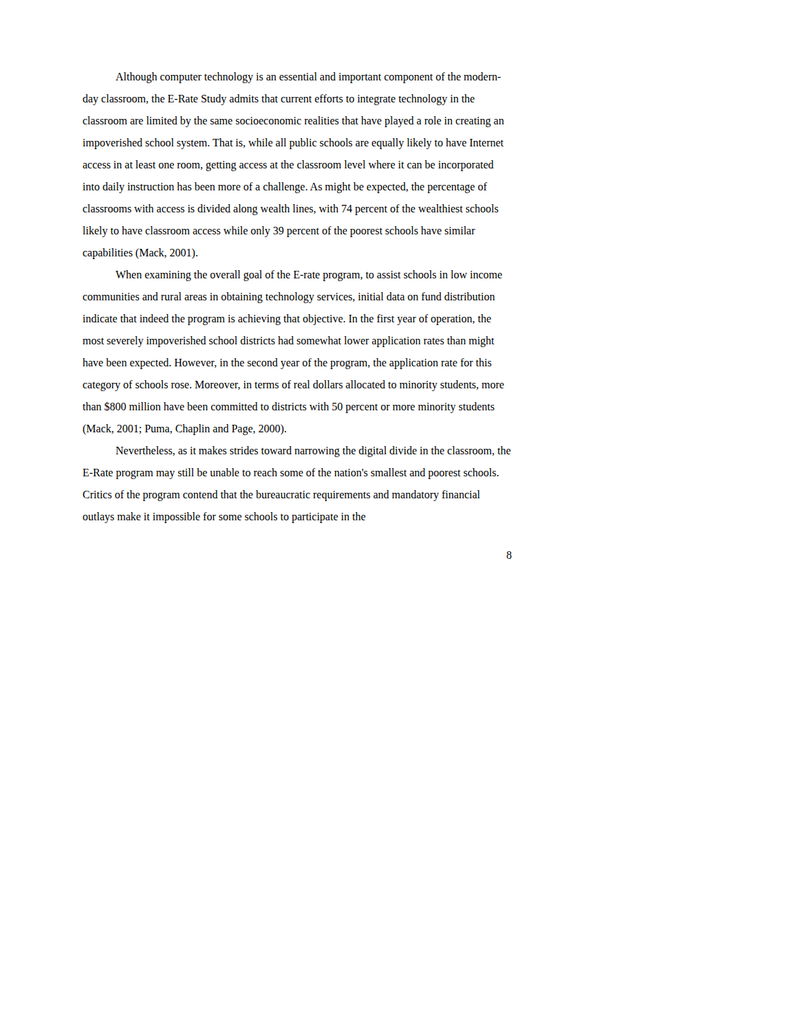Although computer technology is an essential and important component of the modern-day classroom, the E-Rate Study admits that current efforts to integrate technology in the classroom are limited by the same socioeconomic realities that have played a role in creating an impoverished school system. That is, while all public schools are equally likely to have Internet access in at least one room, getting access at the classroom level where it can be incorporated into daily instruction has been more of a challenge. As might be expected, the percentage of classrooms with access is divided along wealth lines, with 74 percent of the wealthiest schools likely to have classroom access while only 39 percent of the poorest schools have similar capabilities (Mack, 2001).
When examining the overall goal of the E-rate program, to assist schools in low income communities and rural areas in obtaining technology services, initial data on fund distribution indicate that indeed the program is achieving that objective. In the first year of operation, the most severely impoverished school districts had somewhat lower application rates than might have been expected. However, in the second year of the program, the application rate for this category of schools rose. Moreover, in terms of real dollars allocated to minority students, more than $800 million have been committed to districts with 50 percent or more minority students (Mack, 2001; Puma, Chaplin and Page, 2000).
Nevertheless, as it makes strides toward narrowing the digital divide in the classroom, the E-Rate program may still be unable to reach some of the nation's smallest and poorest schools. Critics of the program contend that the bureaucratic requirements and mandatory financial outlays make it impossible for some schools to participate in the
8